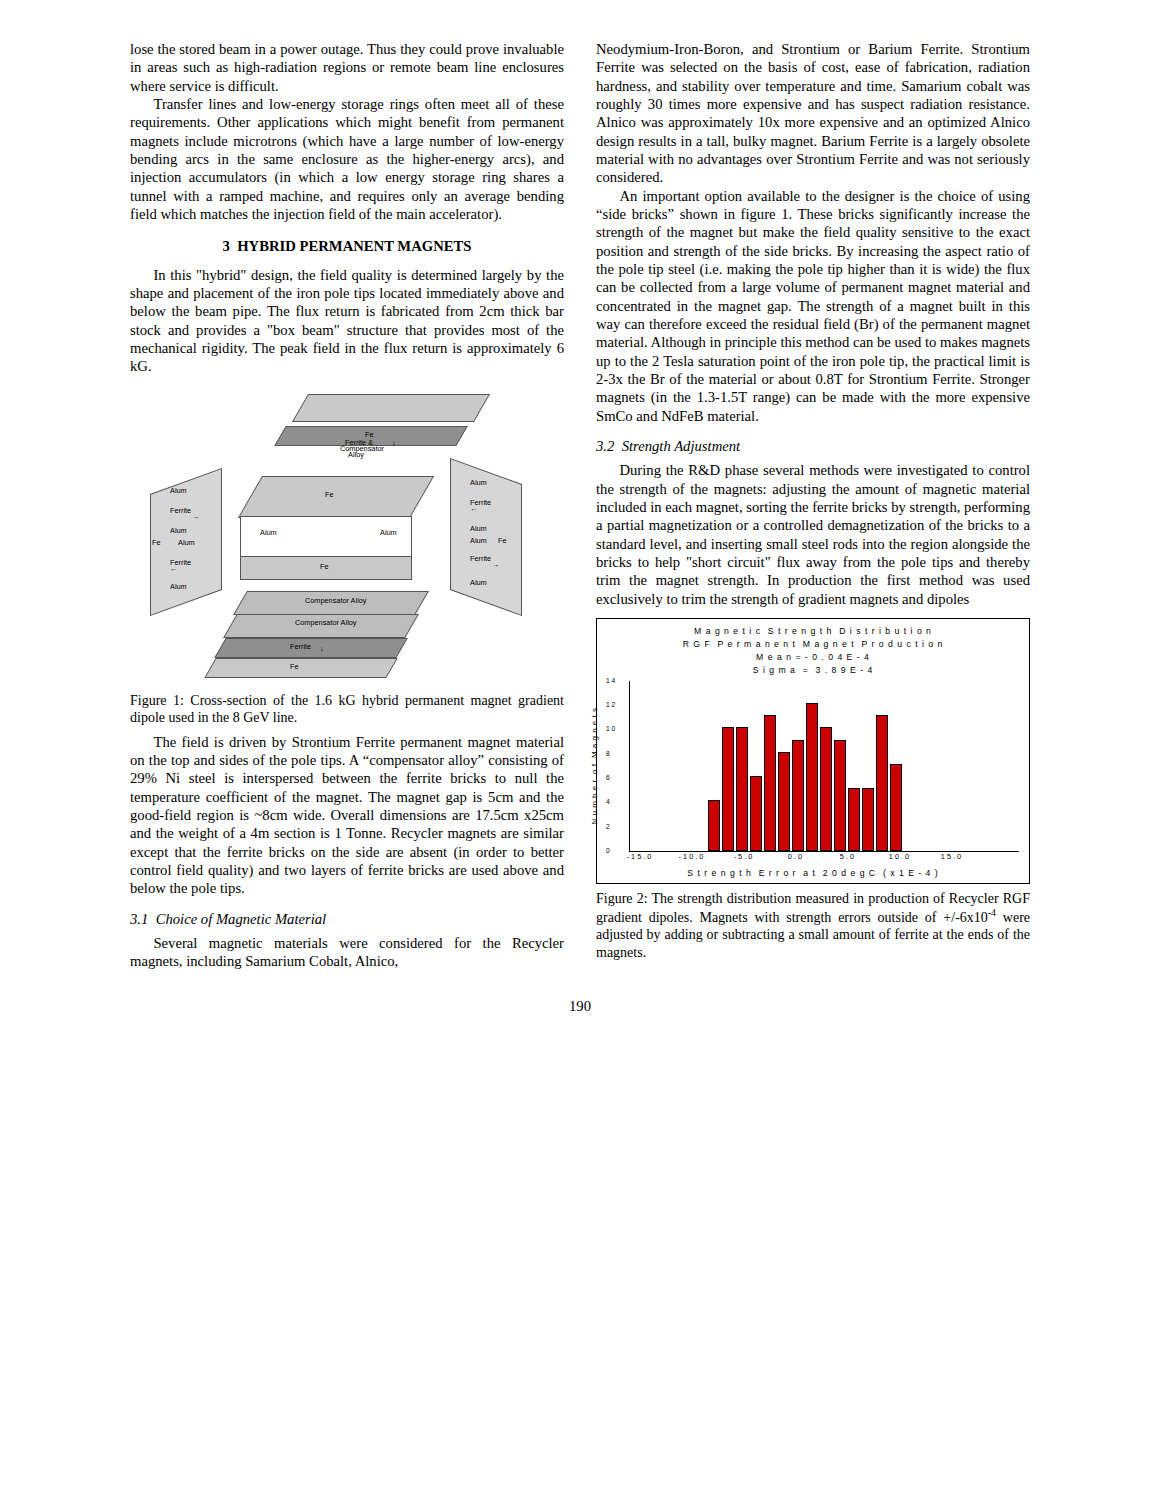lose the stored beam in a power outage. Thus they could prove invaluable in areas such as high-radiation regions or remote beam line enclosures where service is difficult.
Transfer lines and low-energy storage rings often meet all of these requirements. Other applications which might benefit from permanent magnets include microtrons (which have a large number of low-energy bending arcs in the same enclosure as the higher-energy arcs), and injection accumulators (in which a low energy storage ring shares a tunnel with a ramped machine, and requires only an average bending field which matches the injection field of the main accelerator).
3 HYBRID PERMANENT MAGNETS
In this "hybrid" design, the field quality is determined largely by the shape and placement of the iron pole tips located immediately above and below the beam pipe. The flux return is fabricated from 2cm thick bar stock and provides a "box beam" structure that provides most of the mechanical rigidity. The peak field in the flux return is approximately 6 kG.
Fe
Ferrite &
Compensator
Alloy
↓
Alum
Ferrite
→
Alum
Fe
Alum
Ferrite
←
Alum
Fe
Alum
Alum
Fe
Alum
Ferrite
←
Alum
Alum
Fe
Ferrite
→
Alum
Compensator Alloy
Compensator Alloy
Ferrite
↓
Fe
Figure 1: Cross-section of the 1.6 kG hybrid permanent magnet gradient dipole used in the 8 GeV line.
The field is driven by Strontium Ferrite permanent magnet material on the top and sides of the pole tips. A “compensator alloy” consisting of 29% Ni steel is interspersed between the ferrite bricks to null the temperature coefficient of the magnet. The magnet gap is 5cm and the good-field region is ~8cm wide. Overall dimensions are 17.5cm x25cm and the weight of a 4m section is 1 Tonne. Recycler magnets are similar except that the ferrite bricks on the side are absent (in order to better control field quality) and two layers of ferrite bricks are used above and below the pole tips.
3.1 Choice of Magnetic Material
Several magnetic materials were considered for the Recycler magnets, including Samarium Cobalt, Alnico,
Neodymium-Iron-Boron, and Strontium or Barium Ferrite. Strontium Ferrite was selected on the basis of cost, ease of fabrication, radiation hardness, and stability over temperature and time. Samarium cobalt was roughly 30 times more expensive and has suspect radiation resistance. Alnico was approximately 10x more expensive and an optimized Alnico design results in a tall, bulky magnet. Barium Ferrite is a largely obsolete material with no advantages over Strontium Ferrite and was not seriously considered.
An important option available to the designer is the choice of using “side bricks” shown in figure 1. These bricks significantly increase the strength of the magnet but make the field quality sensitive to the exact position and strength of the side bricks. By increasing the aspect ratio of the pole tip steel (i.e. making the pole tip higher than it is wide) the flux can be collected from a large volume of permanent magnet material and concentrated in the magnet gap. The strength of a magnet built in this way can therefore exceed the residual field (Br) of the permanent magnet material. Although in principle this method can be used to makes magnets up to the 2 Tesla saturation point of the iron pole tip, the practical limit is 2-3x the Br of the material or about 0.8T for Strontium Ferrite. Stronger magnets (in the 1.3-1.5T range) can be made with the more expensive SmCo and NdFeB material.
3.2 Strength Adjustment
During the R&D phase several methods were investigated to control the strength of the magnets: adjusting the amount of magnetic material included in each magnet, sorting the ferrite bricks by strength, performing a partial magnetization or a controlled demagnetization of the bricks to a standard level, and inserting small steel rods into the region alongside the bricks to help "short circuit" flux away from the pole tips and thereby trim the magnet strength. In production the first method was used exclusively to trim the strength of gradient magnets and dipoles
M a g n e t i c S t r e n g t h D i s t r i b u t i o n
R G F P e r m a n e n t M a g n e t P r o d u c t i o n
M e a n = - 0 . 0 4 E - 4
S i g m a = 3 . 8 9 E - 4
N u m b e r o f M a g n e t s
1 4
1 2
1 0
8
6
4
2
0
- 1 5 . 0 - 1 0 . 0 - 5 . 0 0 . 0 5 . 0 1 0 . 0 1 5 . 0
S t r e n g t h E r r o r a t 2 0 d e g C ( x 1 E - 4 )
Figure 2: The strength distribution measured in production of Recycler RGF gradient dipoles. Magnets with strength errors outside of +/-6x10-4 were adjusted by adding or subtracting a small amount of ferrite at the ends of the magnets.
190